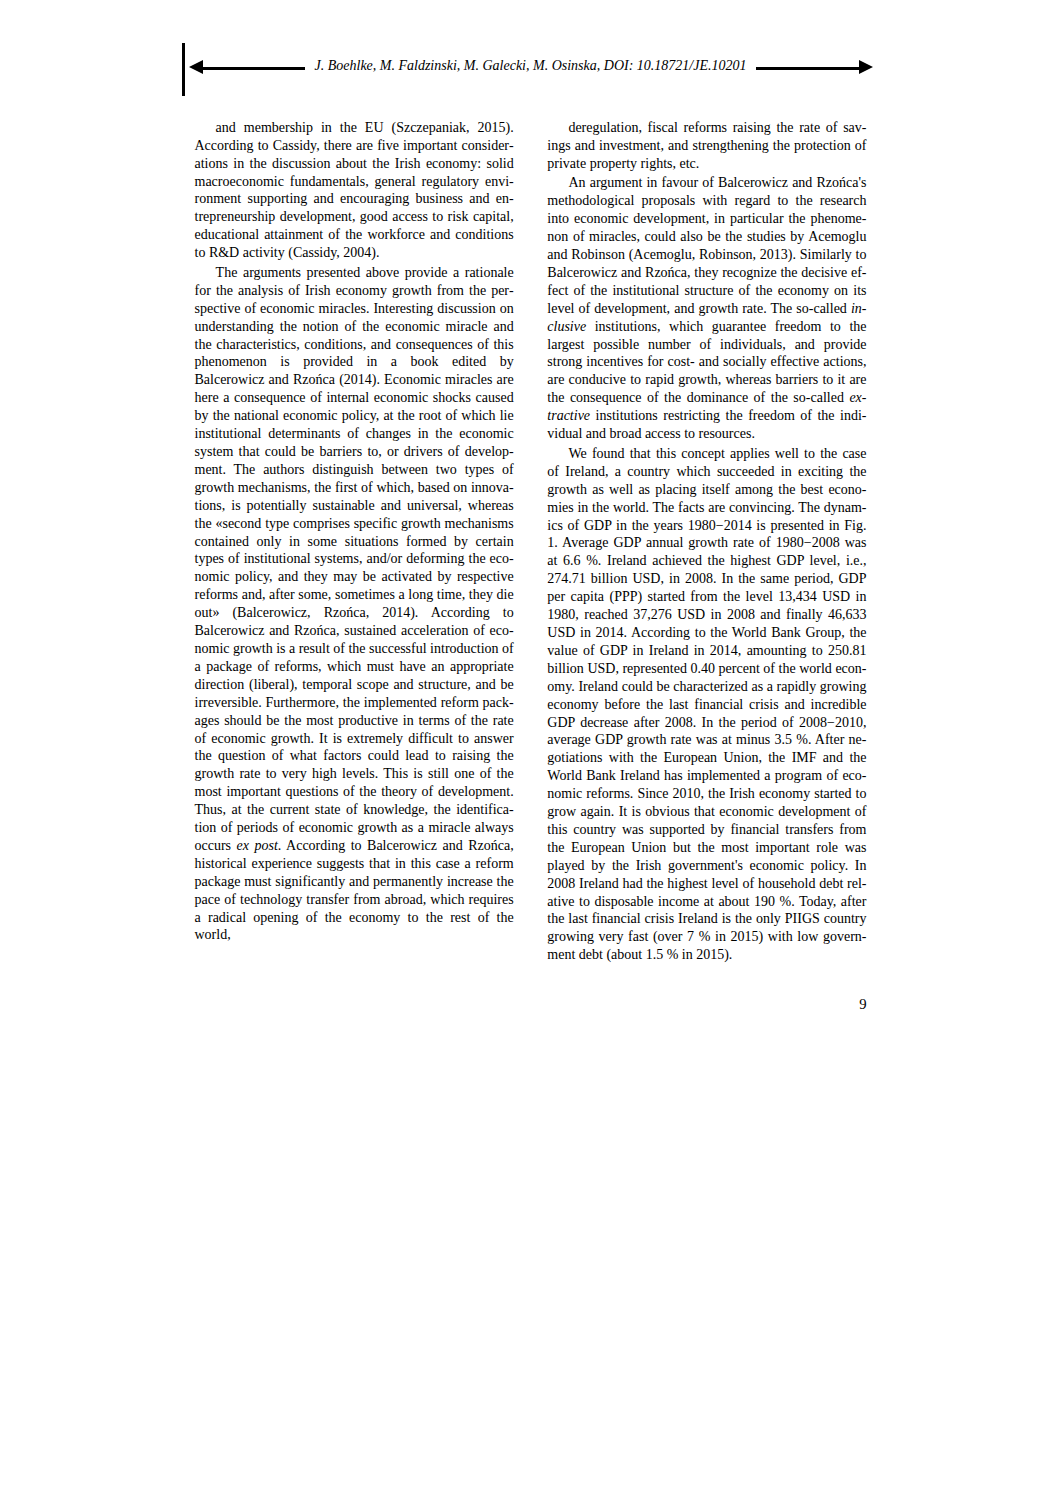J. Boehlke, M. Faldzinski, M. Galecki, M. Osinska, DOI: 10.18721/JE.10201
and membership in the EU (Szczepaniak, 2015). According to Cassidy, there are five important considerations in the discussion about the Irish economy: solid macroeconomic fundamentals, general regulatory environment supporting and encouraging business and entrepreneurship development, good access to risk capital, educational attainment of the workforce and conditions to R&D activity (Cassidy, 2004).
The arguments presented above provide a rationale for the analysis of Irish economy growth from the perspective of economic miracles. Interesting discussion on understanding the notion of the economic miracle and the characteristics, conditions, and consequences of this phenomenon is provided in a book edited by Balcerowicz and Rzońca (2014). Economic miracles are here a consequence of internal economic shocks caused by the national economic policy, at the root of which lie institutional determinants of changes in the economic system that could be barriers to, or drivers of development. The authors distinguish between two types of growth mechanisms, the first of which, based on innovations, is potentially sustainable and universal, whereas the «second type comprises specific growth mechanisms contained only in some situations formed by certain types of institutional systems, and/or deforming the economic policy, and they may be activated by respective reforms and, after some, sometimes a long time, they die out» (Balcerowicz, Rzońca, 2014). According to Balcerowicz and Rzońca, sustained acceleration of economic growth is a result of the successful introduction of a package of reforms, which must have an appropriate direction (liberal), temporal scope and structure, and be irreversible. Furthermore, the implemented reform packages should be the most productive in terms of the rate of economic growth. It is extremely difficult to answer the question of what factors could lead to raising the growth rate to very high levels. This is still one of the most important questions of the theory of development. Thus, at the current state of knowledge, the identification of periods of economic growth as a miracle always occurs ex post. According to Balcerowicz and Rzońca, historical experience suggests that in this case a reform package must significantly and permanently increase the pace of technology transfer from abroad, which requires a radical opening of the economy to the rest of the world,
deregulation, fiscal reforms raising the rate of savings and investment, and strengthening the protection of private property rights, etc.
An argument in favour of Balcerowicz and Rzońca's methodological proposals with regard to the research into economic development, in particular the phenomenon of miracles, could also be the studies by Acemoglu and Robinson (Acemoglu, Robinson, 2013). Similarly to Balcerowicz and Rzońca, they recognize the decisive effect of the institutional structure of the economy on its level of development, and growth rate. The so-called inclusive institutions, which guarantee freedom to the largest possible number of individuals, and provide strong incentives for cost- and socially effective actions, are conducive to rapid growth, whereas barriers to it are the consequence of the dominance of the so-called extractive institutions restricting the freedom of the individual and broad access to resources.
We found that this concept applies well to the case of Ireland, a country which succeeded in exciting the growth as well as placing itself among the best economies in the world. The facts are convincing. The dynamics of GDP in the years 1980−2014 is presented in Fig. 1. Average GDP annual growth rate of 1980−2008 was at 6.6 %. Ireland achieved the highest GDP level, i.e., 274.71 billion USD, in 2008. In the same period, GDP per capita (PPP) started from the level 13,434 USD in 1980, reached 37,276 USD in 2008 and finally 46,633 USD in 2014. According to the World Bank Group, the value of GDP in Ireland in 2014, amounting to 250.81 billion USD, represented 0.40 percent of the world economy. Ireland could be characterized as a rapidly growing economy before the last financial crisis and incredible GDP decrease after 2008. In the period of 2008−2010, average GDP growth rate was at minus 3.5 %. After negotiations with the European Union, the IMF and the World Bank Ireland has implemented a program of economic reforms. Since 2010, the Irish economy started to grow again. It is obvious that economic development of this country was supported by financial transfers from the European Union but the most important role was played by the Irish government's economic policy. In 2008 Ireland had the highest level of household debt relative to disposable income at about 190 %. Today, after the last financial crisis Ireland is the only PIIGS country growing very fast (over 7 % in 2015) with low government debt (about 1.5 % in 2015).
9